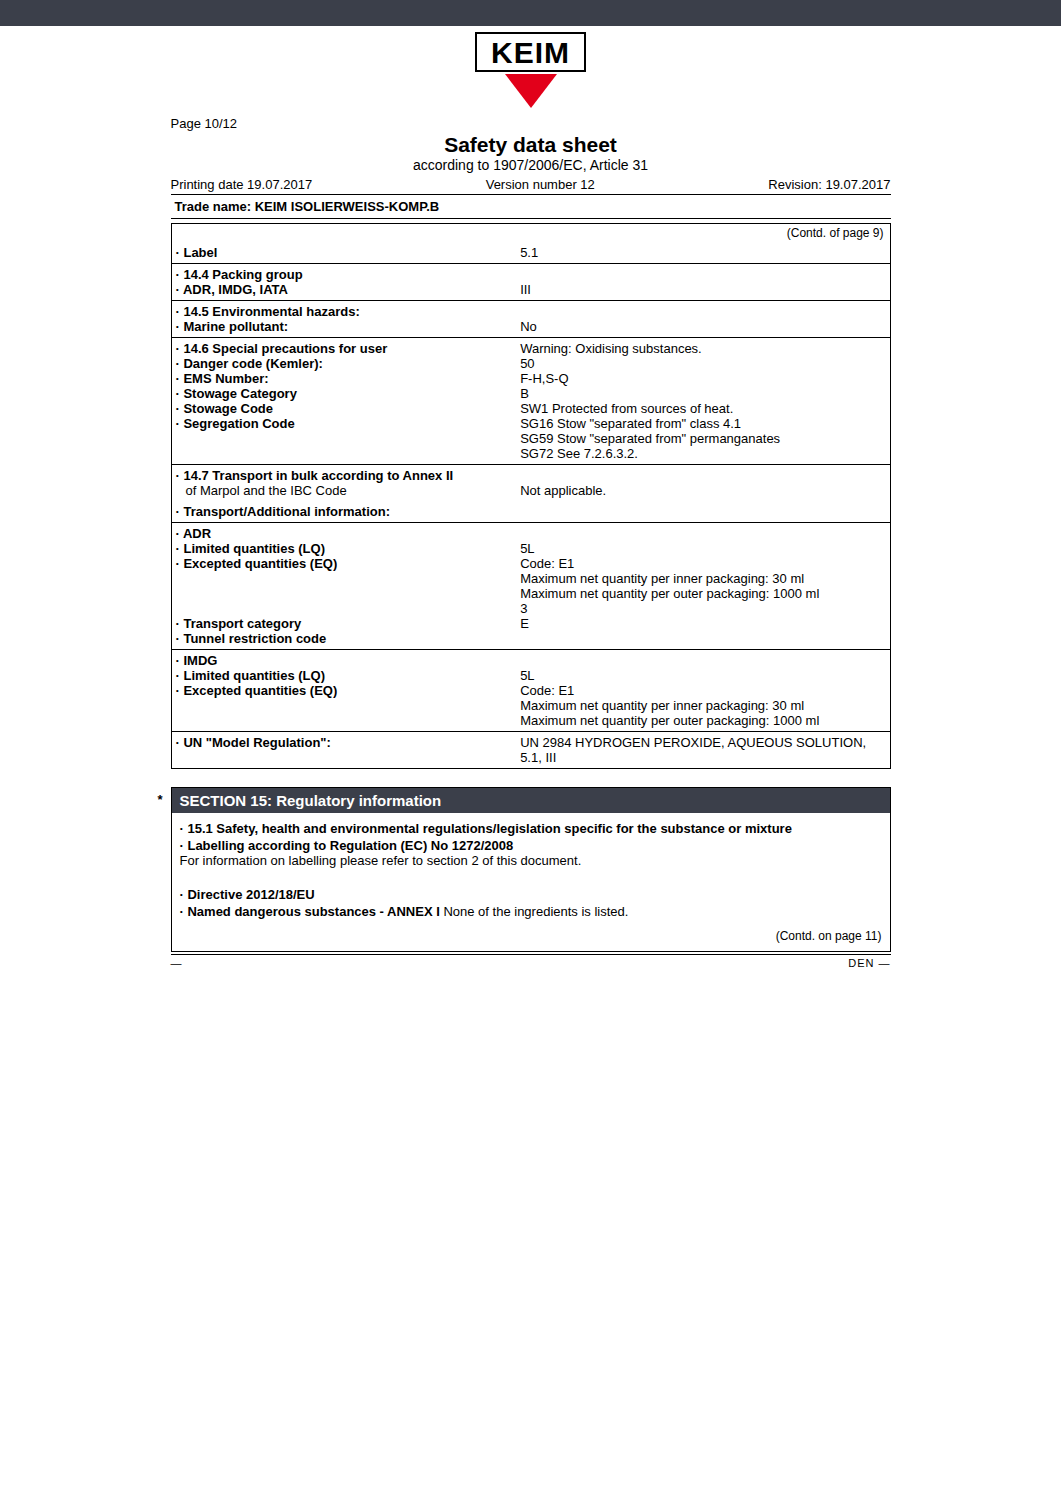KEIM
Page 10/12
Safety data sheet
according to 1907/2006/EC, Article 31
Printing date 19.07.2017 Version number 12 Revision: 19.07.2017
Trade name: KEIM ISOLIERWEISS-KOMP.B
(Contd. of page 9)
| Label | 5.1 |
| 14.4 Packing group ADR, IMDG, IATA | III |
| 14.5 Environmental hazards: Marine pollutant: | No |
| 14.6 Special precautions for user Danger code (Kemler): EMS Number: Stowage Category Stowage Code Segregation Code | Warning: Oxidising substances. 50 F-H,S-Q B SW1 Protected from sources of heat. SG16 Stow "separated from" class 4.1 SG59 Stow "separated from" permanganates SG72 See 7.2.6.3.2. |
| 14.7 Transport in bulk according to Annex II of Marpol and the IBC Code | Not applicable. |
| Transport/Additional information: |
| ADR Limited quantities (LQ) Excepted quantities (EQ) Transport category Tunnel restriction code | 5L Code: E1 Maximum net quantity per inner packaging: 30 ml Maximum net quantity per outer packaging: 1000 ml 3 E |
| IMDG Limited quantities (LQ) Excepted quantities (EQ) | 5L Code: E1 Maximum net quantity per inner packaging: 30 ml Maximum net quantity per outer packaging: 1000 ml |
| UN "Model Regulation": | UN 2984 HYDROGEN PEROXIDE, AQUEOUS SOLUTION, 5.1, III |
*
SECTION 15: Regulatory information
15.1 Safety, health and environmental regulations/legislation specific for the substance or mixture
Labelling according to Regulation (EC) No 1272/2008
For information on labelling please refer to section 2 of this document.
Directive 2012/18/EU
Named dangerous substances - ANNEX I None of the ingredients is listed.
(Contd. on page 11)
— DEN —